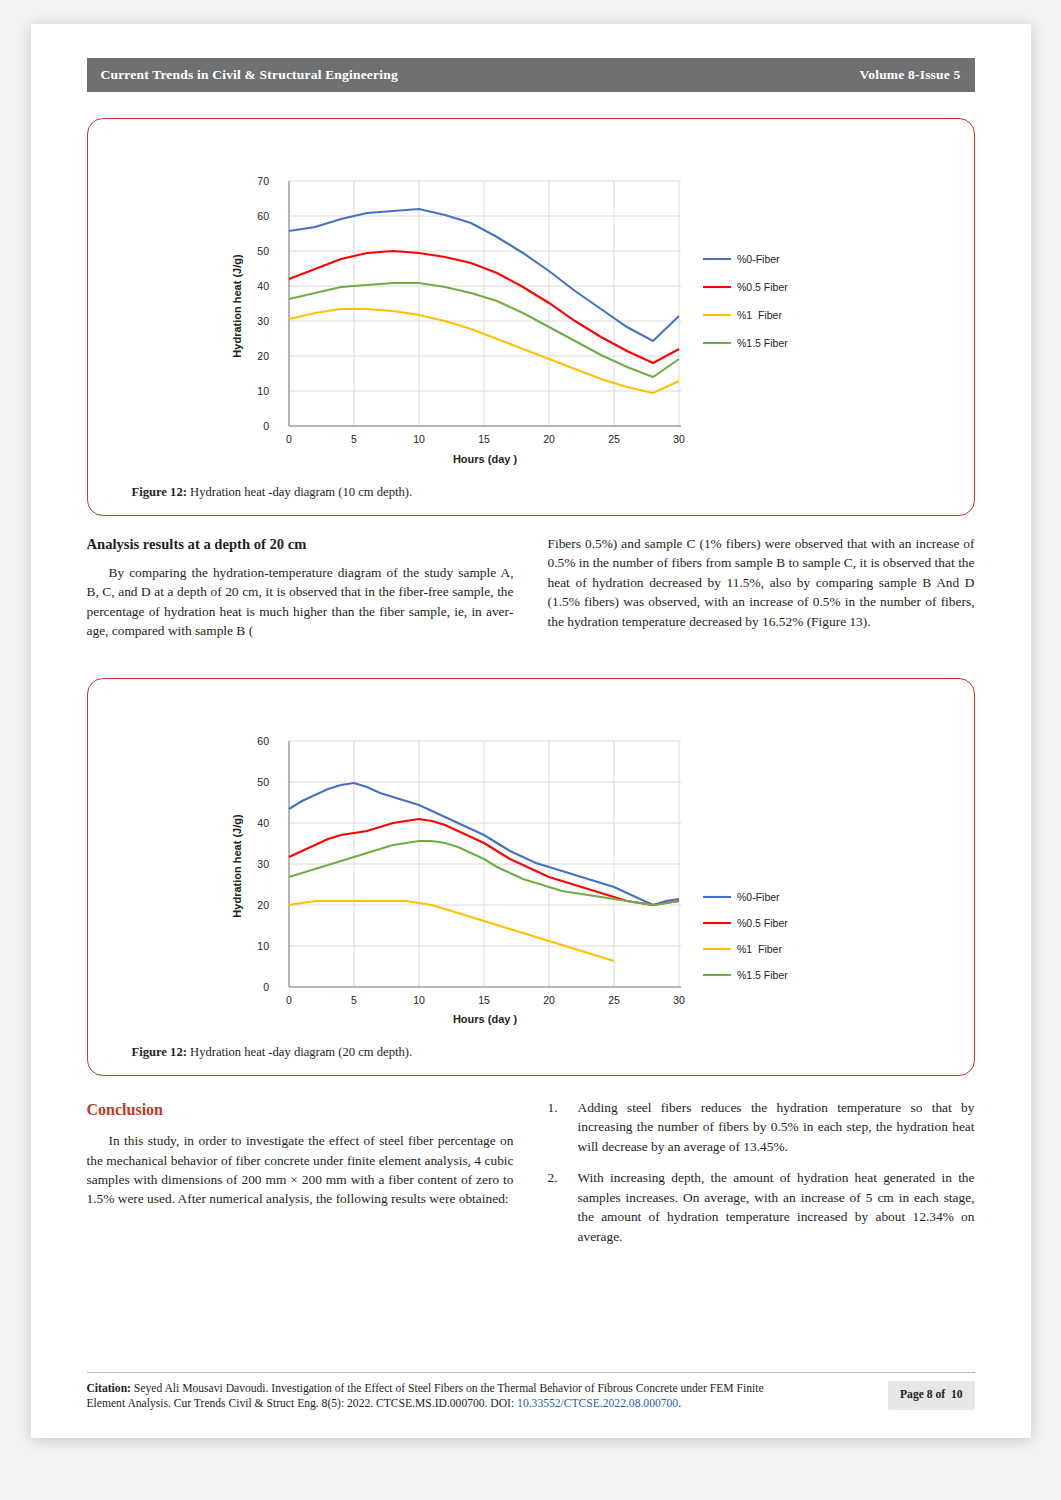Current Trends in Civil & Structural Engineering
Volume 8-Issue 5
70 60 50 40 30 20 10 0 0 5 10 15 20 25 30 Hours (day ) Hydration heat (J/g) %0-Fiber %0.5 Fiber %1 Fiber %1.5 Fiber
Figure 12: Hydration heat -day diagram (10 cm depth).
Analysis results at a depth of 20 cm
By comparing the hydration-temperature diagram of the study sample A, B, C, and D at a depth of 20 cm, it is observed that in the fiber-free sample, the percentage of hydration heat is much higher than the fiber sample, ie, in average, compared with sample B (
Fibers 0.5%) and sample C (1% fibers) were observed that with an increase of 0.5% in the number of fibers from sample B to sample C, it is observed that the heat of hydration decreased by 11.5%, also by comparing sample B And D (1.5% fibers) was observed, with an increase of 0.5% in the number of fibers, the hydration temperature decreased by 16.52% (Figure 13).
60 50 40 30 20 10 0 0 5 10 15 20 25 30 Hours (day ) Hydration heat (J/g) %0-Fiber %0.5 Fiber %1 Fiber %1.5 Fiber
Figure 12: Hydration heat -day diagram (20 cm depth).
Conclusion
In this study, in order to investigate the effect of steel fiber percentage on the mechanical behavior of fiber concrete under finite element analysis, 4 cubic samples with dimensions of 200 mm × 200 mm with a fiber content of zero to 1.5% were used. After numerical analysis, the following results were obtained:
Adding steel fibers reduces the hydration temperature so that by increasing the number of fibers by 0.5% in each step, the hydration heat will decrease by an average of 13.45%.
With increasing depth, the amount of hydration heat generated in the samples increases. On average, with an increase of 5 cm in each stage, the amount of hydration temperature increased by about 12.34% on average.
Citation: Seyed Ali Mousavi Davoudi. Investigation of the Effect of Steel Fibers on the Thermal Behavior of Fibrous Concrete under FEM Finite Element Analysis. Cur Trends Civil & Struct Eng. 8(5): 2022. CTCSE.MS.ID.000700. DOI: 10.33552/CTCSE.2022.08.000700.
Page 8 of 10